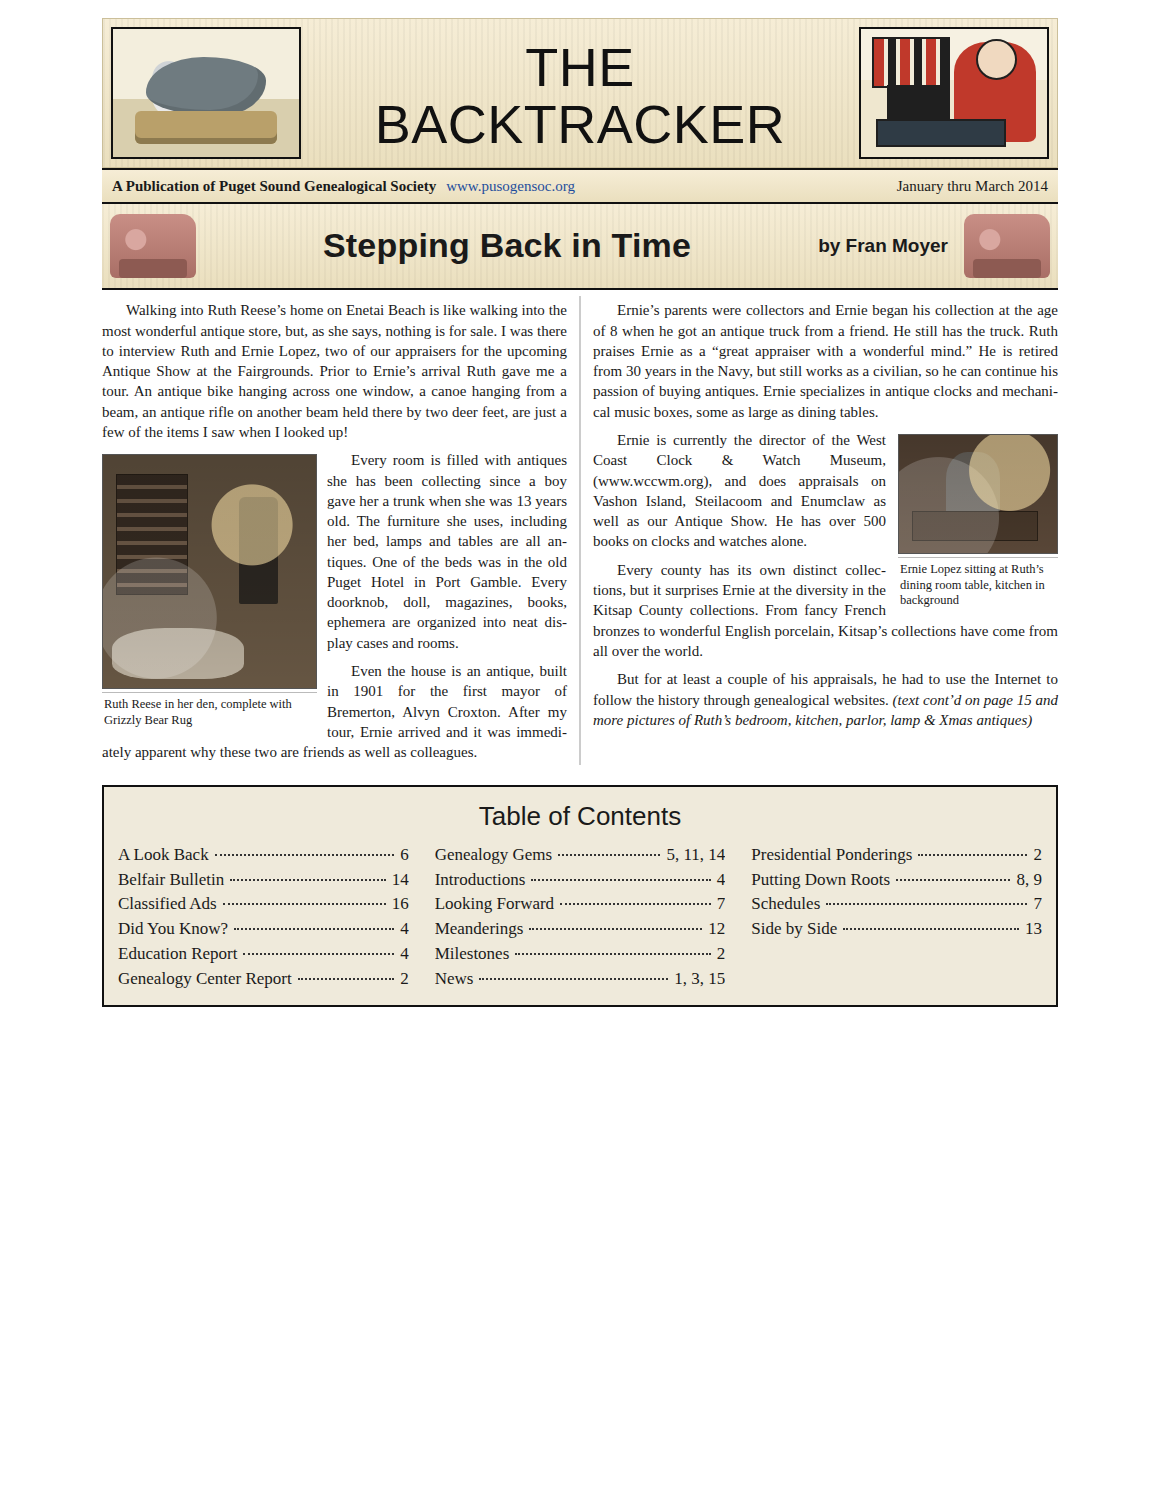THE BACKTRACKER
A Publication of Puget Sound Genealogical Society www.pusogensoc.org January thru March 2014
Stepping Back in Time
by Fran Moyer
Walking into Ruth Reese’s home on Enetai Beach is like walking into the most wonderful antique store, but, as she says, nothing is for sale. I was there to interview Ruth and Ernie Lopez, two of our appraisers for the upcoming Antique Show at the Fairgrounds. Prior to Ernie’s arrival Ruth gave me a tour. An antique bike hanging across one window, a canoe hanging from a beam, an antique rifle on another beam held there by two deer feet, are just a few of the items I saw when I looked up!
Ruth Reese in her den, complete with Grizzly Bear Rug
Every room is filled with antiques she has been collecting since a boy gave her a trunk when she was 13 years old. The furniture she uses, including her bed, lamps and tables are all antiques. One of the beds was in the old Puget Hotel in Port Gamble. Every doorknob, doll, magazines, books, ephemera are organized into neat display cases and rooms.
Even the house is an antique, built in 1901 for the first mayor of Bremerton, Alvyn Croxton. After my tour, Ernie arrived and it was immediately apparent why these two are friends as well as colleagues.
Ernie’s parents were collectors and Ernie began his collection at the age of 8 when he got an antique truck from a friend. He still has the truck. Ruth praises Ernie as a “great appraiser with a wonderful mind.” He is retired from 30 years in the Navy, but still works as a civilian, so he can continue his passion of buying antiques. Ernie specializes in antique clocks and mechanical music boxes, some as large as dining tables.
Ernie Lopez sitting at Ruth’s dining room table, kitchen in background
Ernie is currently the director of the West Coast Clock & Watch Museum, (www.wccwm.org), and does appraisals on Vashon Island, Steilacoom and Enumclaw as well as our Antique Show. He has over 500 books on clocks and watches alone.
Every county has its own distinct collections, but it surprises Ernie at the diversity in the Kitsap County collections. From fancy French bronzes to wonderful English porcelain, Kitsap’s collections have come from all over the world.
But for at least a couple of his appraisals, he had to use the Internet to follow the history through genealogical websites. (text cont’d on page 15 and more pictures of Ruth’s bedroom, kitchen, parlor, lamp & Xmas antiques)
Table of Contents
A Look Back 6
Genealogy Gems 5, 11, 14
Presidential Ponderings 2
Belfair Bulletin 14
Introductions 4
Putting Down Roots 8, 9
Classified Ads 16
Looking Forward 7
Schedules 7
Did You Know? 4
Meanderings 12
Side by Side 13
Education Report 4
Milestones 2
Genealogy Center Report 2
News 1, 3, 15